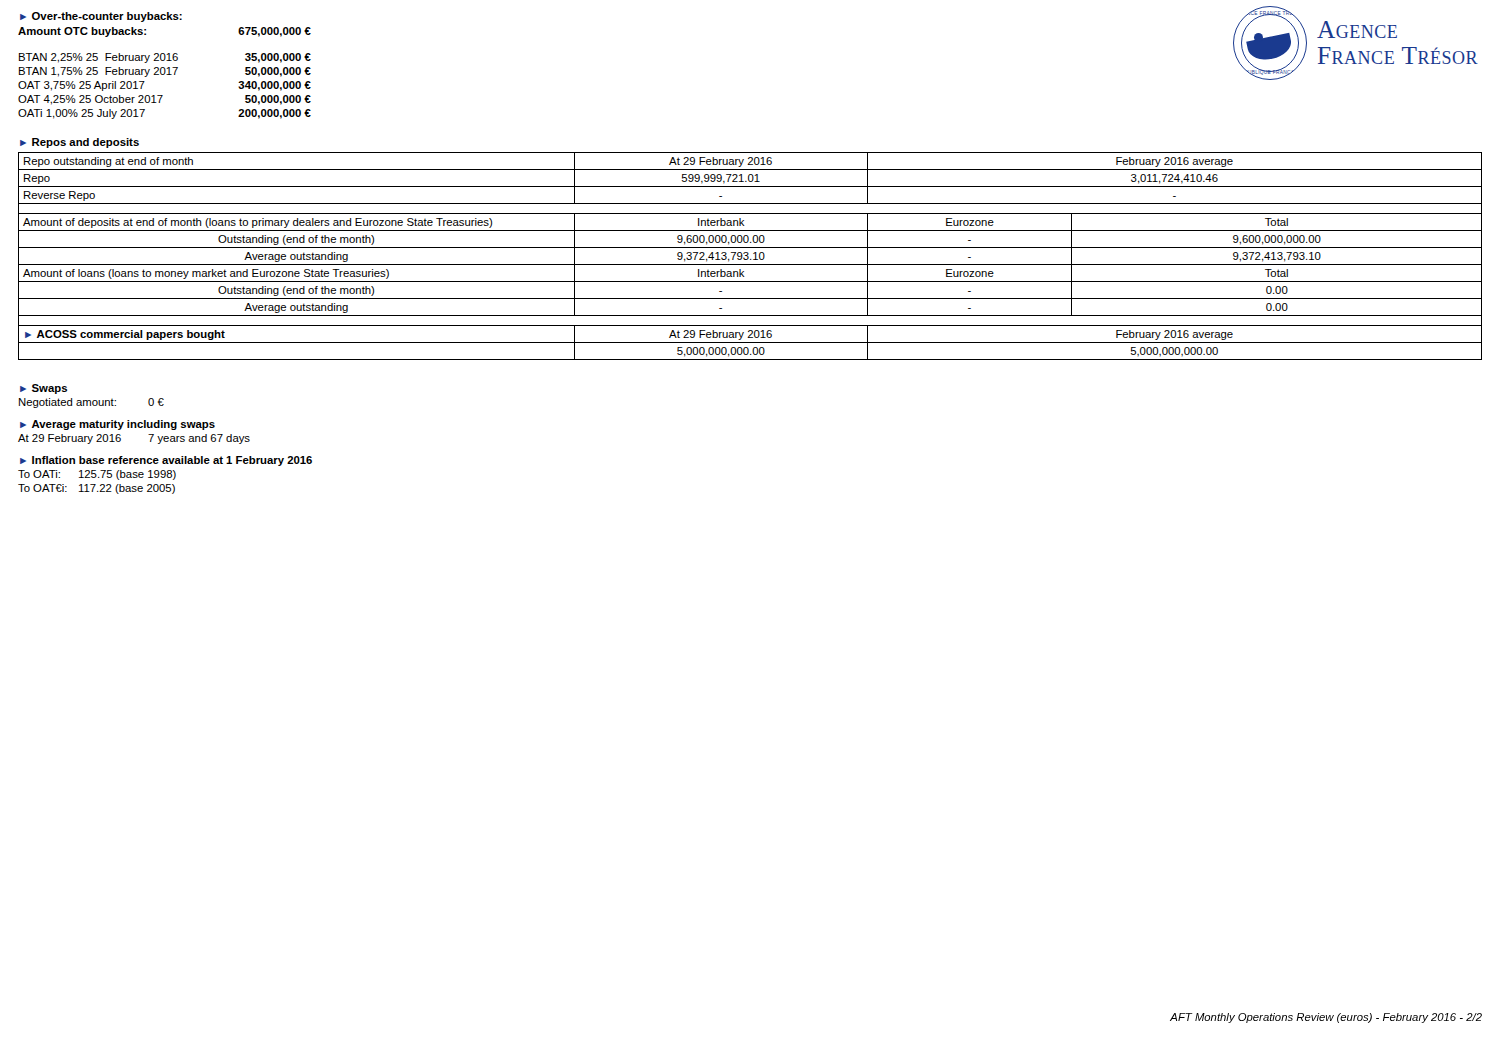AGENCE FRANCE TRÉSOR
RÉPUBLIQUE FRANÇAISE
Agence
France Trésor
►Over-the-counter buybacks:
| Amount OTC buybacks: | 675,000,000 € |
| BTAN 2,25% 25 February 2016 | 35,000,000 € |
| BTAN 1,75% 25 February 2017 | 50,000,000 € |
| OAT 3,75% 25 April 2017 | 340,000,000 € |
| OAT 4,25% 25 October 2017 | 50,000,000 € |
| OATi 1,00% 25 July 2017 | 200,000,000 € |
►Repos and deposits
| Repo outstanding at end of month | At 29 February 2016 | February 2016 average |
| Repo | 599,999,721.01 | 3,011,724,410.46 |
| Reverse Repo | - | - |
| Amount of deposits at end of month (loans to primary dealers and Eurozone State Treasuries) | Interbank | Eurozone | Total |
| Outstanding (end of the month) | 9,600,000,000.00 | - | 9,600,000,000.00 |
| Average outstanding | 9,372,413,793.10 | - | 9,372,413,793.10 |
| Amount of loans (loans to money market and Eurozone State Treasuries) | Interbank | Eurozone | Total |
| Outstanding (end of the month) | - | - | 0.00 |
| Average outstanding | - | - | 0.00 |
| ► ACOSS commercial papers bought | At 29 February 2016 | February 2016 average |
| | 5,000,000,000.00 | 5,000,000,000.00 |
►Swaps
Negotiated amount: 0 €
►Average maturity including swaps
At 29 February 20167 years and 67 days
►Inflation base reference available at 1 February 2016
To OATi: 125.75 (base 1998)
To OAT€i: 117.22 (base 2005)
AFT Monthly Operations Review (euros) - February 2016 - 2/2